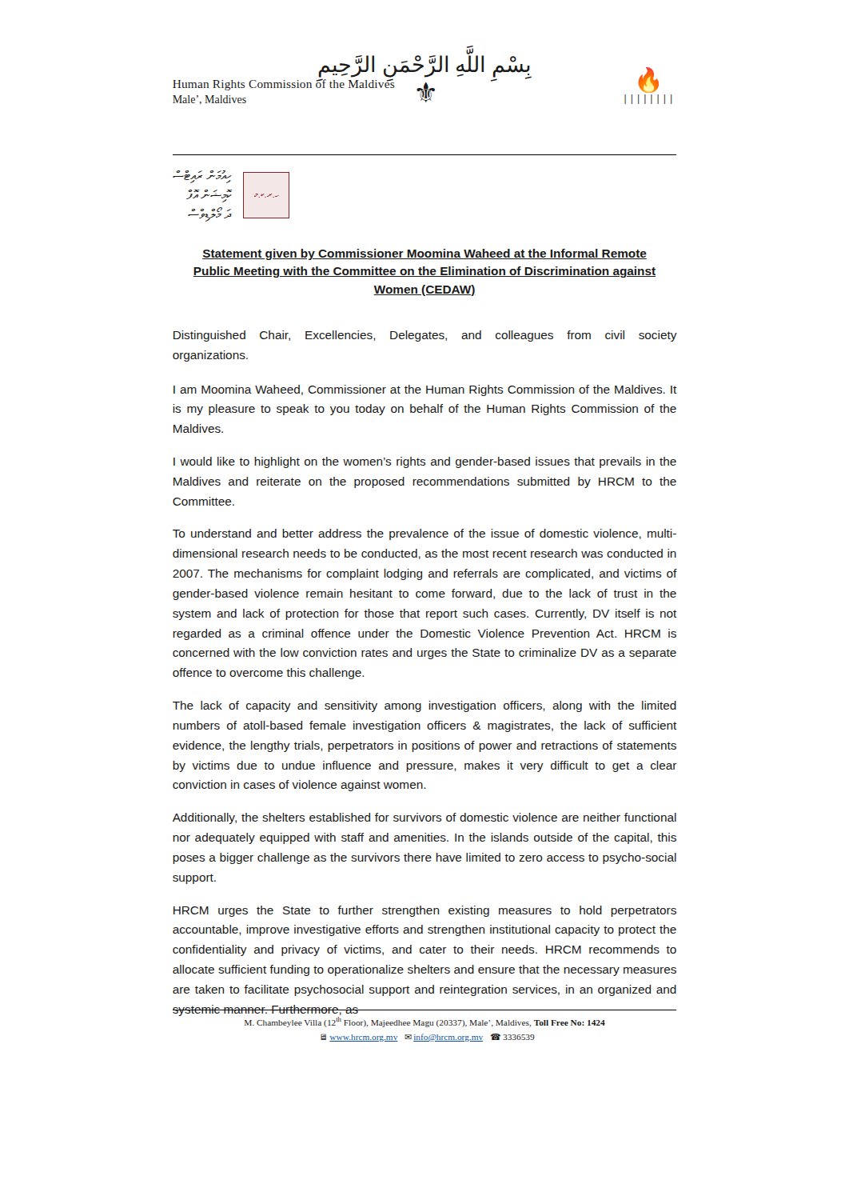بِسْمِ اللَّهِ الرَّحْمَنِ الرَّحِيمِ
⚜
Human Rights Commission of the Maldives
Male’, Maldives
🔥
||||||||
ހިއުމަން ރައިޓްސް
ކޮމިޝަން އޮފް
ދަ މޯލްޑިވްސް
ހ.ރ.ކ.މ
Statement given by Commissioner Moomina Waheed at the Informal Remote Public Meeting with the Committee on the Elimination of Discrimination against Women (CEDAW)
Distinguished Chair, Excellencies, Delegates, and colleagues from civil society organizations.
I am Moomina Waheed, Commissioner at the Human Rights Commission of the Maldives. It is my pleasure to speak to you today on behalf of the Human Rights Commission of the Maldives.
I would like to highlight on the women’s rights and gender-based issues that prevails in the Maldives and reiterate on the proposed recommendations submitted by HRCM to the Committee.
To understand and better address the prevalence of the issue of domestic violence, multi-dimensional research needs to be conducted, as the most recent research was conducted in 2007. The mechanisms for complaint lodging and referrals are complicated, and victims of gender-based violence remain hesitant to come forward, due to the lack of trust in the system and lack of protection for those that report such cases. Currently, DV itself is not regarded as a criminal offence under the Domestic Violence Prevention Act. HRCM is concerned with the low conviction rates and urges the State to criminalize DV as a separate offence to overcome this challenge.
The lack of capacity and sensitivity among investigation officers, along with the limited numbers of atoll-based female investigation officers & magistrates, the lack of sufficient evidence, the lengthy trials, perpetrators in positions of power and retractions of statements by victims due to undue influence and pressure, makes it very difficult to get a clear conviction in cases of violence against women.
Additionally, the shelters established for survivors of domestic violence are neither functional nor adequately equipped with staff and amenities. In the islands outside of the capital, this poses a bigger challenge as the survivors there have limited to zero access to psycho-social support.
HRCM urges the State to further strengthen existing measures to hold perpetrators accountable, improve investigative efforts and strengthen institutional capacity to protect the confidentiality and privacy of victims, and cater to their needs. HRCM recommends to allocate sufficient funding to operationalize shelters and ensure that the necessary measures are taken to facilitate psychosocial support and reintegration services, in an organized and systemic manner. Furthermore, as
M. Chambeylee Villa (12th Floor), Majeedhee Magu (20337), Male’, Maldives, Toll Free No: 1424
🖥www.hrcm.org.mv ✉info@hrcm.org.mv ☎3336539